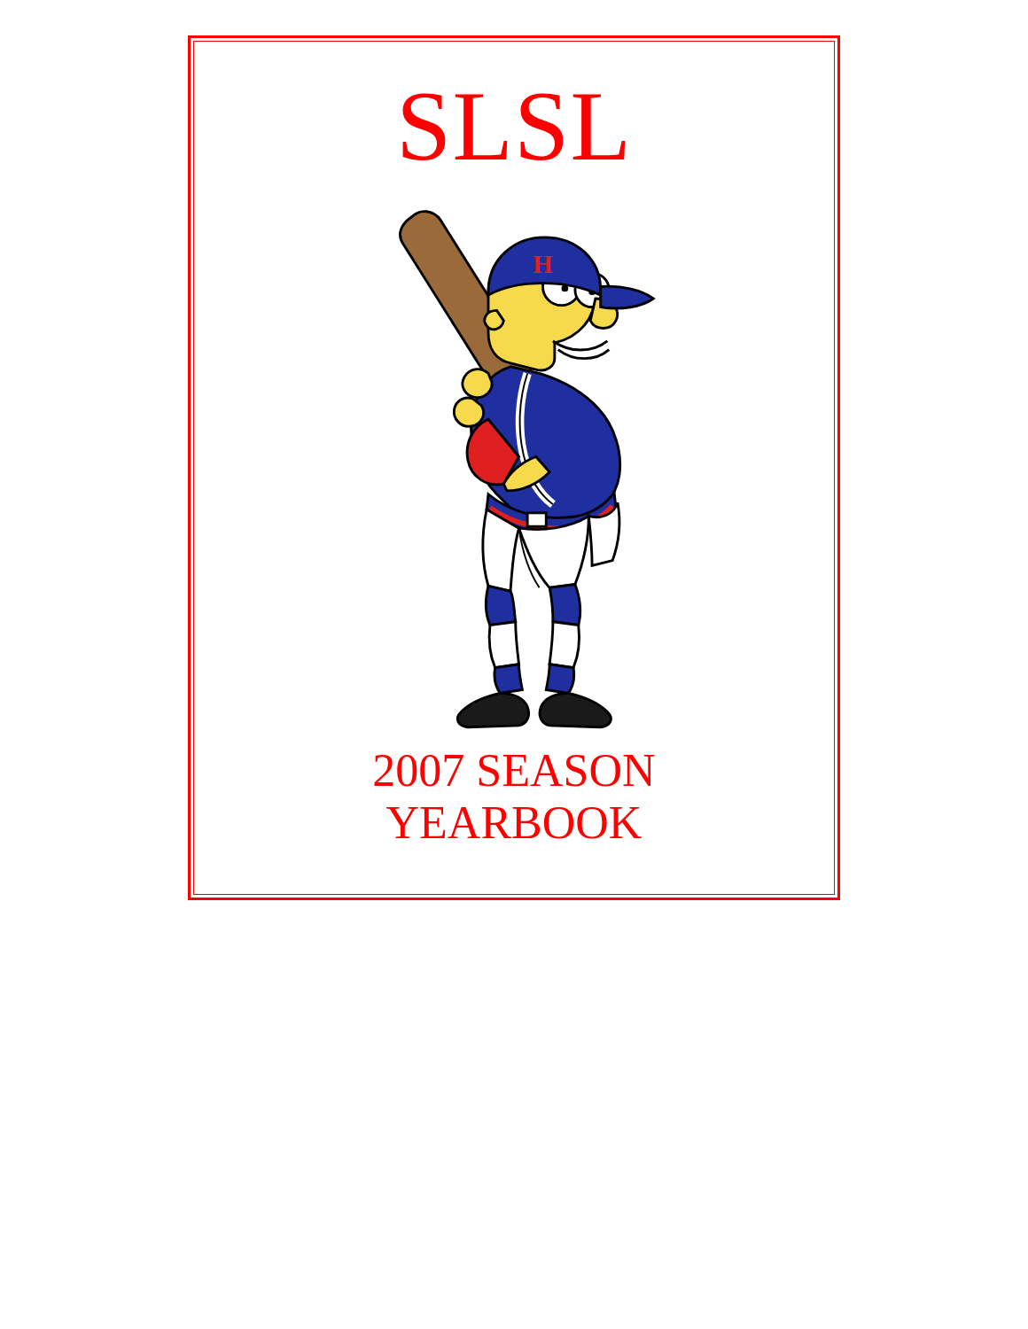SLSL
H
2007 SEASON
YEARBOOK